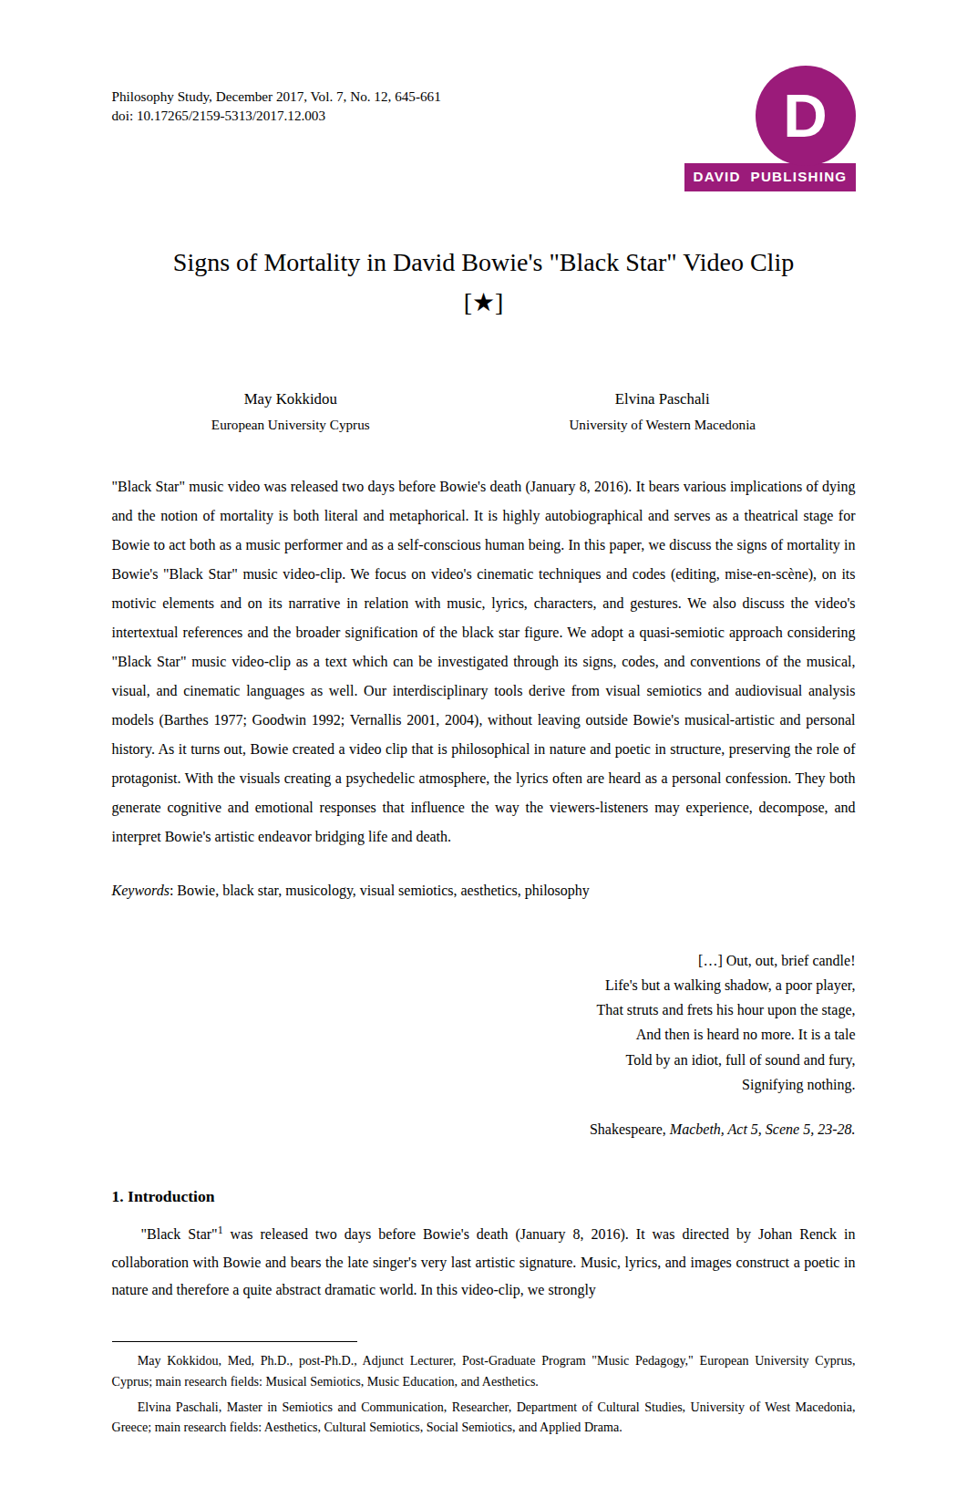Philosophy Study, December 2017, Vol. 7, No. 12, 645-661
doi: 10.17265/2159-5313/2017.12.003
DAVID PUBLISHING
Signs of Mortality in David Bowie's "Black Star" Video Clip
[★]
May Kokkidou
European University Cyprus
Elvina Paschali
University of Western Macedonia
"Black Star" music video was released two days before Bowie's death (January 8, 2016). It bears various implications of dying and the notion of mortality is both literal and metaphorical. It is highly autobiographical and serves as a theatrical stage for Bowie to act both as a music performer and as a self-conscious human being. In this paper, we discuss the signs of mortality in Bowie's "Black Star" music video-clip. We focus on video's cinematic techniques and codes (editing, mise-en-scène), on its motivic elements and on its narrative in relation with music, lyrics, characters, and gestures. We also discuss the video's intertextual references and the broader signification of the black star figure. We adopt a quasi-semiotic approach considering "Black Star" music video-clip as a text which can be investigated through its signs, codes, and conventions of the musical, visual, and cinematic languages as well. Our interdisciplinary tools derive from visual semiotics and audiovisual analysis models (Barthes 1977; Goodwin 1992; Vernallis 2001, 2004), without leaving outside Bowie's musical-artistic and personal history. As it turns out, Bowie created a video clip that is philosophical in nature and poetic in structure, preserving the role of protagonist. With the visuals creating a psychedelic atmosphere, the lyrics often are heard as a personal confession. They both generate cognitive and emotional responses that influence the way the viewers-listeners may experience, decompose, and interpret Bowie's artistic endeavor bridging life and death.
Keywords: Bowie, black star, musicology, visual semiotics, aesthetics, philosophy
[…] Out, out, brief candle!
Life's but a walking shadow, a poor player,
That struts and frets his hour upon the stage,
And then is heard no more. It is a tale
Told by an idiot, full of sound and fury,
Signifying nothing.
Shakespeare, Macbeth, Act 5, Scene 5, 23-28.
1. Introduction
"Black Star"1 was released two days before Bowie's death (January 8, 2016). It was directed by Johan Renck in collaboration with Bowie and bears the late singer's very last artistic signature. Music, lyrics, and images construct a poetic in nature and therefore a quite abstract dramatic world. In this video-clip, we strongly
May Kokkidou, Med, Ph.D., post-Ph.D., Adjunct Lecturer, Post-Graduate Program "Music Pedagogy," European University Cyprus, Cyprus; main research fields: Musical Semiotics, Music Education, and Aesthetics.
Elvina Paschali, Master in Semiotics and Communication, Researcher, Department of Cultural Studies, University of West Macedonia, Greece; main research fields: Aesthetics, Cultural Semiotics, Social Semiotics, and Applied Drama.